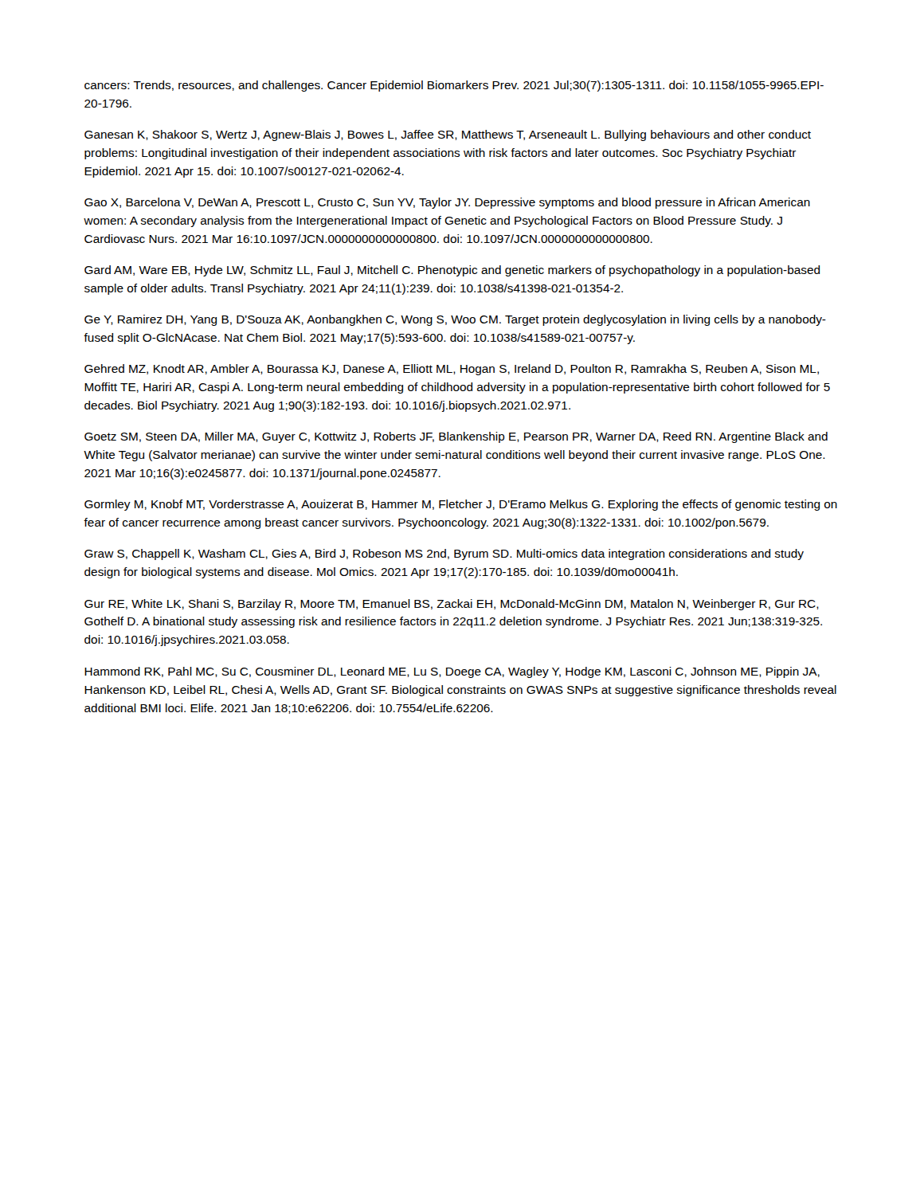cancers: Trends, resources, and challenges. Cancer Epidemiol Biomarkers Prev. 2021 Jul;30(7):1305-1311. doi: 10.1158/1055-9965.EPI-20-1796.
Ganesan K, Shakoor S, Wertz J, Agnew-Blais J, Bowes L, Jaffee SR, Matthews T, Arseneault L. Bullying behaviours and other conduct problems: Longitudinal investigation of their independent associations with risk factors and later outcomes. Soc Psychiatry Psychiatr Epidemiol. 2021 Apr 15. doi: 10.1007/s00127-021-02062-4.
Gao X, Barcelona V, DeWan A, Prescott L, Crusto C, Sun YV, Taylor JY. Depressive symptoms and blood pressure in African American women: A secondary analysis from the Intergenerational Impact of Genetic and Psychological Factors on Blood Pressure Study. J Cardiovasc Nurs. 2021 Mar 16:10.1097/JCN.0000000000000800. doi: 10.1097/JCN.0000000000000800.
Gard AM, Ware EB, Hyde LW, Schmitz LL, Faul J, Mitchell C. Phenotypic and genetic markers of psychopathology in a population-based sample of older adults. Transl Psychiatry. 2021 Apr 24;11(1):239. doi: 10.1038/s41398-021-01354-2.
Ge Y, Ramirez DH, Yang B, D'Souza AK, Aonbangkhen C, Wong S, Woo CM. Target protein deglycosylation in living cells by a nanobody-fused split O-GlcNAcase. Nat Chem Biol. 2021 May;17(5):593-600. doi: 10.1038/s41589-021-00757-y.
Gehred MZ, Knodt AR, Ambler A, Bourassa KJ, Danese A, Elliott ML, Hogan S, Ireland D, Poulton R, Ramrakha S, Reuben A, Sison ML, Moffitt TE, Hariri AR, Caspi A. Long-term neural embedding of childhood adversity in a population-representative birth cohort followed for 5 decades. Biol Psychiatry. 2021 Aug 1;90(3):182-193. doi: 10.1016/j.biopsych.2021.02.971.
Goetz SM, Steen DA, Miller MA, Guyer C, Kottwitz J, Roberts JF, Blankenship E, Pearson PR, Warner DA, Reed RN. Argentine Black and White Tegu (Salvator merianae) can survive the winter under semi-natural conditions well beyond their current invasive range. PLoS One. 2021 Mar 10;16(3):e0245877. doi: 10.1371/journal.pone.0245877.
Gormley M, Knobf MT, Vorderstrasse A, Aouizerat B, Hammer M, Fletcher J, D'Eramo Melkus G. Exploring the effects of genomic testing on fear of cancer recurrence among breast cancer survivors. Psychooncology. 2021 Aug;30(8):1322-1331. doi: 10.1002/pon.5679.
Graw S, Chappell K, Washam CL, Gies A, Bird J, Robeson MS 2nd, Byrum SD. Multi-omics data integration considerations and study design for biological systems and disease. Mol Omics. 2021 Apr 19;17(2):170-185. doi: 10.1039/d0mo00041h.
Gur RE, White LK, Shani S, Barzilay R, Moore TM, Emanuel BS, Zackai EH, McDonald-McGinn DM, Matalon N, Weinberger R, Gur RC, Gothelf D. A binational study assessing risk and resilience factors in 22q11.2 deletion syndrome. J Psychiatr Res. 2021 Jun;138:319-325. doi: 10.1016/j.jpsychires.2021.03.058.
Hammond RK, Pahl MC, Su C, Cousminer DL, Leonard ME, Lu S, Doege CA, Wagley Y, Hodge KM, Lasconi C, Johnson ME, Pippin JA, Hankenson KD, Leibel RL, Chesi A, Wells AD, Grant SF. Biological constraints on GWAS SNPs at suggestive significance thresholds reveal additional BMI loci. Elife. 2021 Jan 18;10:e62206. doi: 10.7554/eLife.62206.